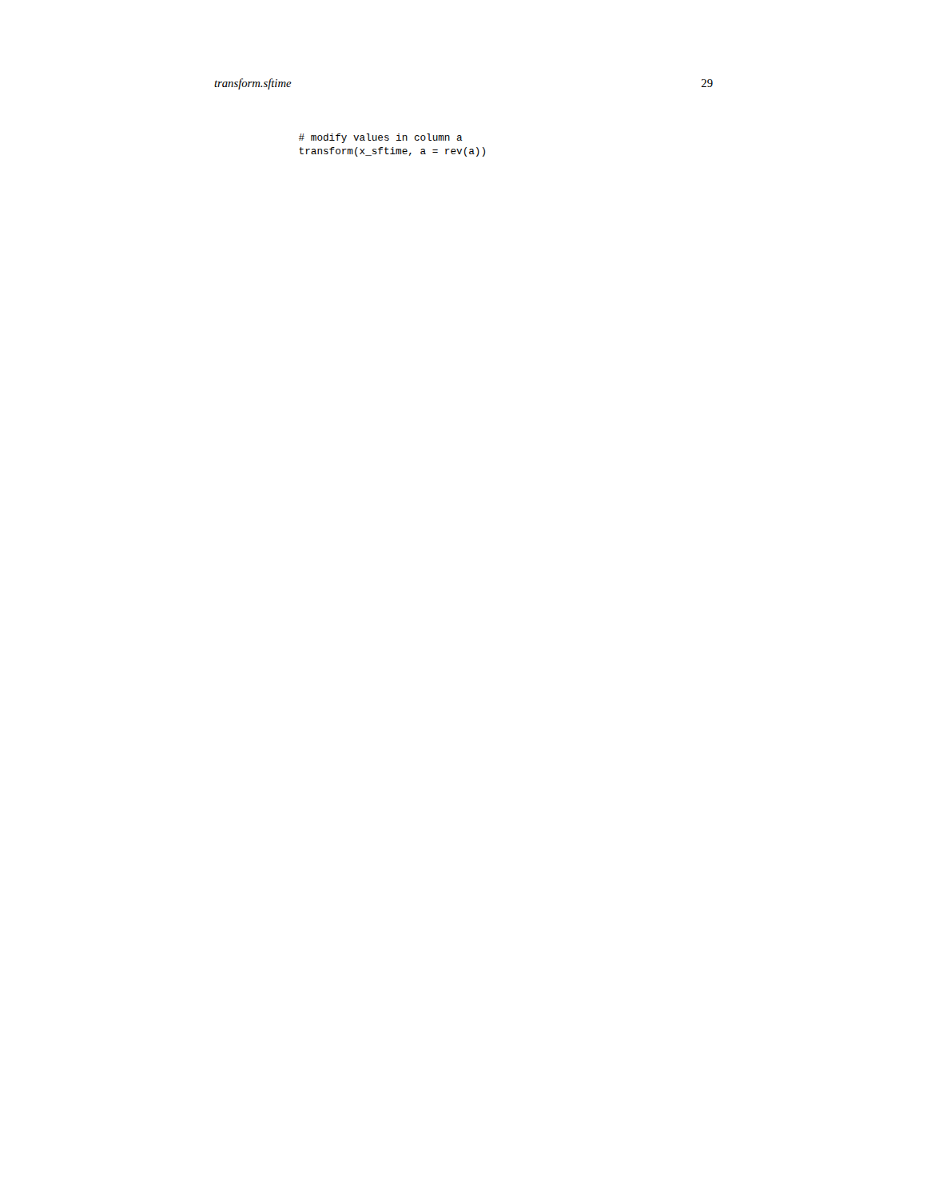transform.sftime 29
# modify values in column a
transform(x_sftime, a = rev(a))